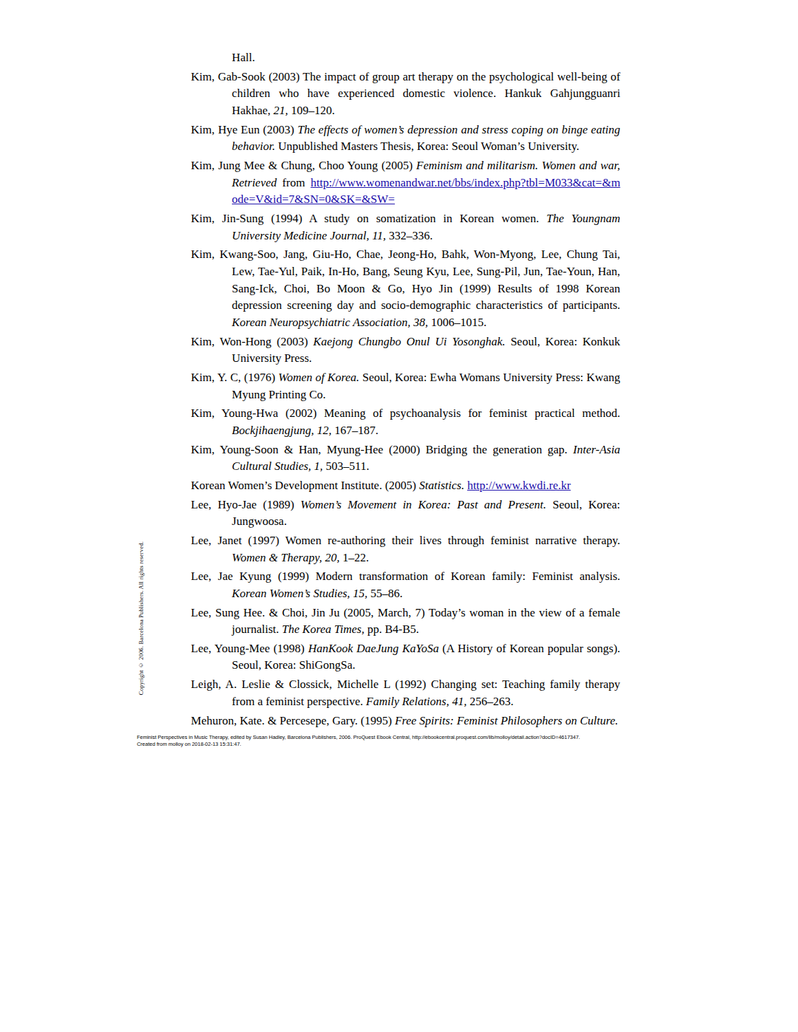Copyright © 2006. Barcelona Publishers. All rights reserved.
Hall.
Kim, Gab-Sook (2003) The impact of group art therapy on the psychological well-being of children who have experienced domestic violence. Hankuk Gahjungguanri Hakhae, 21, 109–120.
Kim, Hye Eun (2003) The effects of women’s depression and stress coping on binge eating behavior. Unpublished Masters Thesis, Korea: Seoul Woman’s University.
Kim, Jung Mee & Chung, Choo Young (2005) Feminism and militarism. Women and war, Retrieved from http://www.womenandwar.net/bbs/index.php?tbl=M033&cat=&mode=V&id=7&SN=0&SK=&SW=
Kim, Jin-Sung (1994) A study on somatization in Korean women. The Youngnam University Medicine Journal, 11, 332–336.
Kim, Kwang-Soo, Jang, Giu-Ho, Chae, Jeong-Ho, Bahk, Won-Myong, Lee, Chung Tai, Lew, Tae-Yul, Paik, In-Ho, Bang, Seung Kyu, Lee, Sung-Pil, Jun, Tae-Youn, Han, Sang-Ick, Choi, Bo Moon & Go, Hyo Jin (1999) Results of 1998 Korean depression screening day and socio-demographic characteristics of participants. Korean Neuropsychiatric Association, 38, 1006–1015.
Kim, Won-Hong (2003) Kaejong Chungbo Onul Ui Yosonghak. Seoul, Korea: Konkuk University Press.
Kim, Y. C, (1976) Women of Korea. Seoul, Korea: Ewha Womans University Press: Kwang Myung Printing Co.
Kim, Young-Hwa (2002) Meaning of psychoanalysis for feminist practical method. Bockjihaengjung, 12, 167–187.
Kim, Young-Soon & Han, Myung-Hee (2000) Bridging the generation gap. Inter-Asia Cultural Studies, 1, 503–511.
Korean Women’s Development Institute. (2005) Statistics. http://www.kwdi.re.kr
Lee, Hyo-Jae (1989) Women’s Movement in Korea: Past and Present. Seoul, Korea: Jungwoosa.
Lee, Janet (1997) Women re-authoring their lives through feminist narrative therapy. Women & Therapy, 20, 1–22.
Lee, Jae Kyung (1999) Modern transformation of Korean family: Feminist analysis. Korean Women’s Studies, 15, 55–86.
Lee, Sung Hee. & Choi, Jin Ju (2005, March, 7) Today’s woman in the view of a female journalist. The Korea Times, pp. B4-B5.
Lee, Young-Mee (1998) HanKook DaeJung KaYoSa (A History of Korean popular songs). Seoul, Korea: ShiGongSa.
Leigh, A. Leslie & Clossick, Michelle L (1992) Changing set: Teaching family therapy from a feminist perspective. Family Relations, 41, 256–263.
Mehuron, Kate. & Percesepe, Gary. (1995) Free Spirits: Feminist Philosophers on Culture.
Feminist Perspectives in Music Therapy, edited by Susan Hadley, Barcelona Publishers, 2006. ProQuest Ebook Central, http://ebookcentral.proquest.com/lib/molloy/detail.action?docID=4617347.
Created from molloy on 2018-02-13 15:31:47.